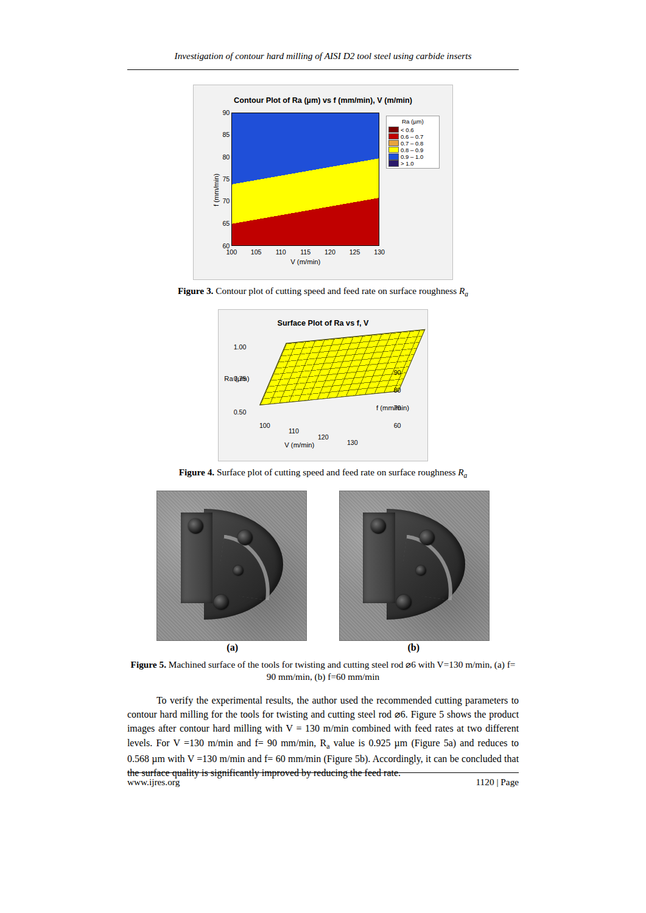Investigation of contour hard milling of AISI D2 tool steel using carbide inserts
Contour Plot of Ra (µm) vs f (mm/min), V (m/min)
f (mm/min)
90
85
80
75
70
65
60
100
105
110
115
120
125
130
V (m/min)
Ra (µm)
< 0.6
0.6 – 0.7
0.7 – 0.8
0.8 – 0.9
0.9 – 1.0
> 1.0
Figure 3. Contour plot of cutting speed and feed rate on surface roughness Ra
Surface Plot of Ra vs f, V
Ra (µm)
1.00
0.75
0.50
100
110
120
130
V (m/min)
90
80
70
60
f (mm/min)
Figure 4. Surface plot of cutting speed and feed rate on surface roughness Ra
(a)
(b)
Figure 5. Machined surface of the tools for twisting and cutting steel rod ⌀6 with V=130 m/min, (a) f= 90 mm/min, (b) f=60 mm/min
To verify the experimental results, the author used the recommended cutting parameters to contour hard milling for the tools for twisting and cutting steel rod ⌀6. Figure 5 shows the product images after contour hard milling with V = 130 m/min combined with feed rates at two different levels. For V =130 m/min and f= 90 mm/min, Ra value is 0.925 µm (Figure 5a) and reduces to 0.568 µm with V =130 m/min and f= 60 mm/min (Figure 5b). Accordingly, it can be concluded that the surface quality is significantly improved by reducing the feed rate.
www.ijres.org 1120 | Page